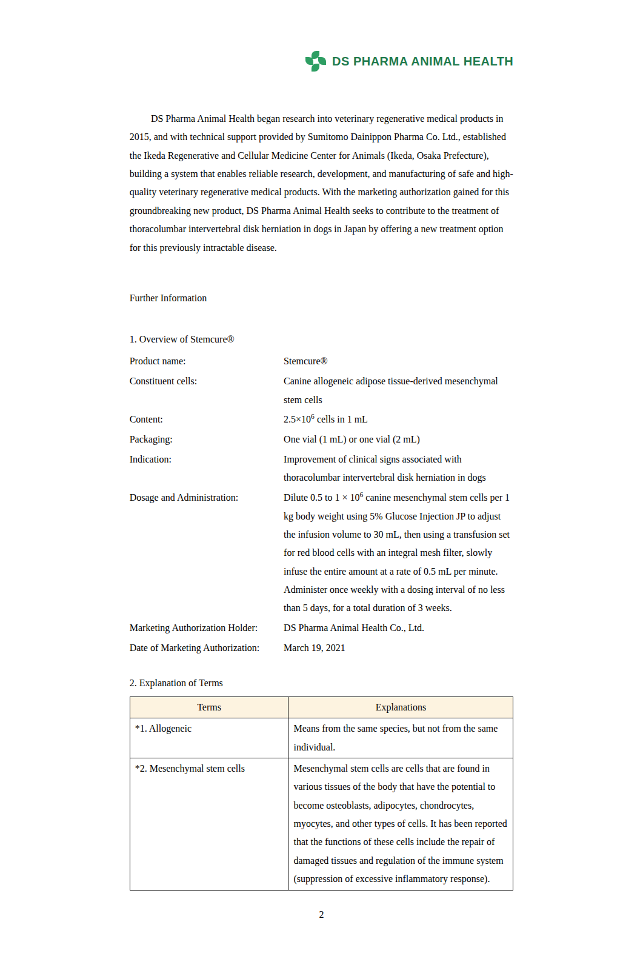DS PHARMA ANIMAL HEALTH
DS Pharma Animal Health began research into veterinary regenerative medical products in 2015, and with technical support provided by Sumitomo Dainippon Pharma Co. Ltd., established the Ikeda Regenerative and Cellular Medicine Center for Animals (Ikeda, Osaka Prefecture), building a system that enables reliable research, development, and manufacturing of safe and high-quality veterinary regenerative medical products. With the marketing authorization gained for this groundbreaking new product, DS Pharma Animal Health seeks to contribute to the treatment of thoracolumbar intervertebral disk herniation in dogs in Japan by offering a new treatment option for this previously intractable disease.
Further Information
1. Overview of Stemcure®
| Product name: | Stemcure® |
| Constituent cells: | Canine allogeneic adipose tissue-derived mesenchymal stem cells |
| Content: | 2.5×10 6 cells in 1 mL |
| Packaging: | One vial (1 mL) or one vial (2 mL) |
| Indication: | Improvement of clinical signs associated with thoracolumbar intervertebral disk herniation in dogs |
| Dosage and Administration: | Dilute 0.5 to 1 × 10 6 canine mesenchymal stem cells per 1 kg body weight using 5% Glucose Injection JP to adjust the infusion volume to 30 mL, then using a transfusion set for red blood cells with an integral mesh filter, slowly infuse the entire amount at a rate of 0.5 mL per minute. Administer once weekly with a dosing interval of no less than 5 days, for a total duration of 3 weeks. |
| Marketing Authorization Holder: | DS Pharma Animal Health Co., Ltd. |
| Date of Marketing Authorization: | March 19, 2021 |
2. Explanation of Terms
| Terms | Explanations |
| --- | --- |
| *1. Allogeneic | Means from the same species, but not from the same individual. |
| *2. Mesenchymal stem cells | Mesenchymal stem cells are cells that are found in various tissues of the body that have the potential to become osteoblasts, adipocytes, chondrocytes, myocytes, and other types of cells. It has been reported that the functions of these cells include the repair of damaged tissues and regulation of the immune system (suppression of excessive inflammatory response). |
2